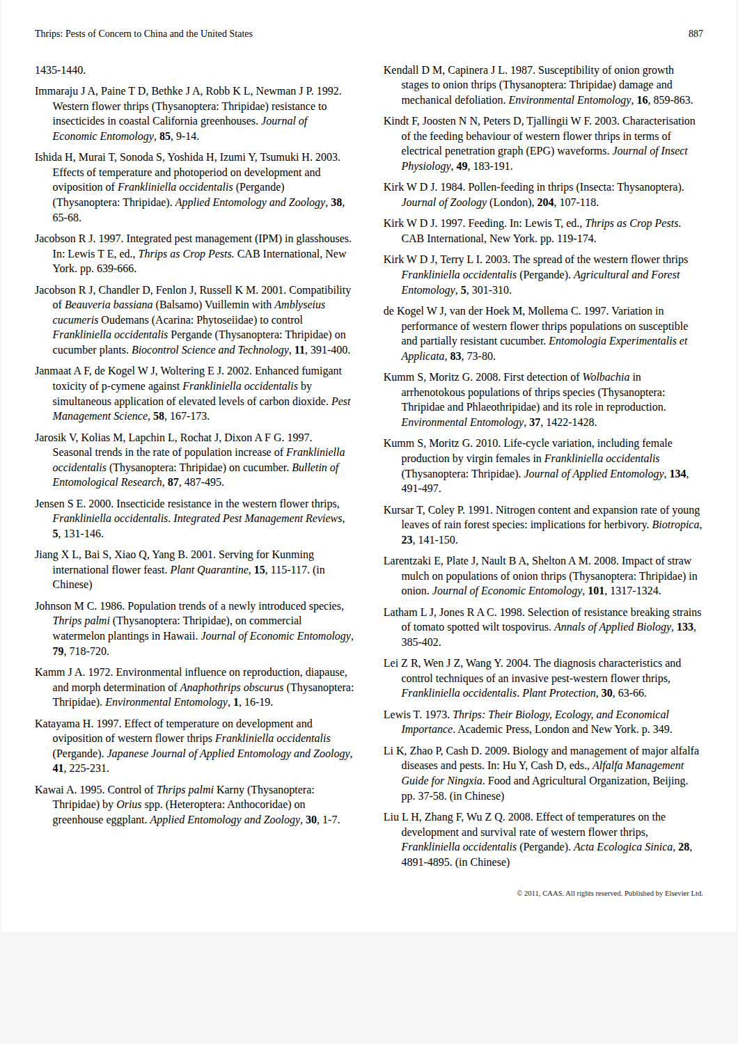Thrips: Pests of Concern to China and the United States 887
1435-1440.
Immaraju J A, Paine T D, Bethke J A, Robb K L, Newman J P. 1992. Western flower thrips (Thysanoptera: Thripidae) resistance to insecticides in coastal California greenhouses. Journal of Economic Entomology, 85, 9-14.
Ishida H, Murai T, Sonoda S, Yoshida H, Izumi Y, Tsumuki H. 2003. Effects of temperature and photoperiod on development and oviposition of Frankliniella occidentalis (Pergande) (Thysanoptera: Thripidae). Applied Entomology and Zoology, 38, 65-68.
Jacobson R J. 1997. Integrated pest management (IPM) in glasshouses. In: Lewis T E, ed., Thrips as Crop Pests. CAB International, New York. pp. 639-666.
Jacobson R J, Chandler D, Fenlon J, Russell K M. 2001. Compatibility of Beauveria bassiana (Balsamo) Vuillemin with Amblyseius cucumeris Oudemans (Acarina: Phytoseiidae) to control Frankliniella occidentalis Pergande (Thysanoptera: Thripidae) on cucumber plants. Biocontrol Science and Technology, 11, 391-400.
Janmaat A F, de Kogel W J, Woltering E J. 2002. Enhanced fumigant toxicity of p-cymene against Frankliniella occidentalis by simultaneous application of elevated levels of carbon dioxide. Pest Management Science, 58, 167-173.
Jarosik V, Kolias M, Lapchin L, Rochat J, Dixon A F G. 1997. Seasonal trends in the rate of population increase of Frankliniella occidentalis (Thysanoptera: Thripidae) on cucumber. Bulletin of Entomological Research, 87, 487-495.
Jensen S E. 2000. Insecticide resistance in the western flower thrips, Frankliniella occidentalis. Integrated Pest Management Reviews, 5, 131-146.
Jiang X L, Bai S, Xiao Q, Yang B. 2001. Serving for Kunming international flower feast. Plant Quarantine, 15, 115-117. (in Chinese)
Johnson M C. 1986. Population trends of a newly introduced species, Thrips palmi (Thysanoptera: Thripidae), on commercial watermelon plantings in Hawaii. Journal of Economic Entomology, 79, 718-720.
Kamm J A. 1972. Environmental influence on reproduction, diapause, and morph determination of Anaphothrips obscurus (Thysanoptera: Thripidae). Environmental Entomology, 1, 16-19.
Katayama H. 1997. Effect of temperature on development and oviposition of western flower thrips Frankliniella occidentalis (Pergande). Japanese Journal of Applied Entomology and Zoology, 41, 225-231.
Kawai A. 1995. Control of Thrips palmi Karny (Thysanoptera: Thripidae) by Orius spp. (Heteroptera: Anthocoridae) on greenhouse eggplant. Applied Entomology and Zoology, 30, 1-7.
Kendall D M, Capinera J L. 1987. Susceptibility of onion growth stages to onion thrips (Thysanoptera: Thripidae) damage and mechanical defoliation. Environmental Entomology, 16, 859-863.
Kindt F, Joosten N N, Peters D, Tjallingii W F. 2003. Characterisation of the feeding behaviour of western flower thrips in terms of electrical penetration graph (EPG) waveforms. Journal of Insect Physiology, 49, 183-191.
Kirk W D J. 1984. Pollen-feeding in thrips (Insecta: Thysanoptera). Journal of Zoology (London), 204, 107-118.
Kirk W D J. 1997. Feeding. In: Lewis T, ed., Thrips as Crop Pests. CAB International, New York. pp. 119-174.
Kirk W D J, Terry L I. 2003. The spread of the western flower thrips Frankliniella occidentalis (Pergande). Agricultural and Forest Entomology, 5, 301-310.
de Kogel W J, van der Hoek M, Mollema C. 1997. Variation in performance of western flower thrips populations on susceptible and partially resistant cucumber. Entomologia Experimentalis et Applicata, 83, 73-80.
Kumm S, Moritz G. 2008. First detection of Wolbachia in arrhenotokous populations of thrips species (Thysanoptera: Thripidae and Phlaeothripidae) and its role in reproduction. Environmental Entomology, 37, 1422-1428.
Kumm S, Moritz G. 2010. Life-cycle variation, including female production by virgin females in Frankliniella occidentalis (Thysanoptera: Thripidae). Journal of Applied Entomology, 134, 491-497.
Kursar T, Coley P. 1991. Nitrogen content and expansion rate of young leaves of rain forest species: implications for herbivory. Biotropica, 23, 141-150.
Larentzaki E, Plate J, Nault B A, Shelton A M. 2008. Impact of straw mulch on populations of onion thrips (Thysanoptera: Thripidae) in onion. Journal of Economic Entomology, 101, 1317-1324.
Latham L J, Jones R A C. 1998. Selection of resistance breaking strains of tomato spotted wilt tospovirus. Annals of Applied Biology, 133, 385-402.
Lei Z R, Wen J Z, Wang Y. 2004. The diagnosis characteristics and control techniques of an invasive pest-western flower thrips, Frankliniella occidentalis. Plant Protection, 30, 63-66.
Lewis T. 1973. Thrips: Their Biology, Ecology, and Economical Importance. Academic Press, London and New York. p. 349.
Li K, Zhao P, Cash D. 2009. Biology and management of major alfalfa diseases and pests. In: Hu Y, Cash D, eds., Alfalfa Management Guide for Ningxia. Food and Agricultural Organization, Beijing. pp. 37-58. (in Chinese)
Liu L H, Zhang F, Wu Z Q. 2008. Effect of temperatures on the development and survival rate of western flower thrips, Frankliniella occidentalis (Pergande). Acta Ecologica Sinica, 28, 4891-4895. (in Chinese)
© 2011, CAAS. All rights reserved. Published by Elsevier Ltd.